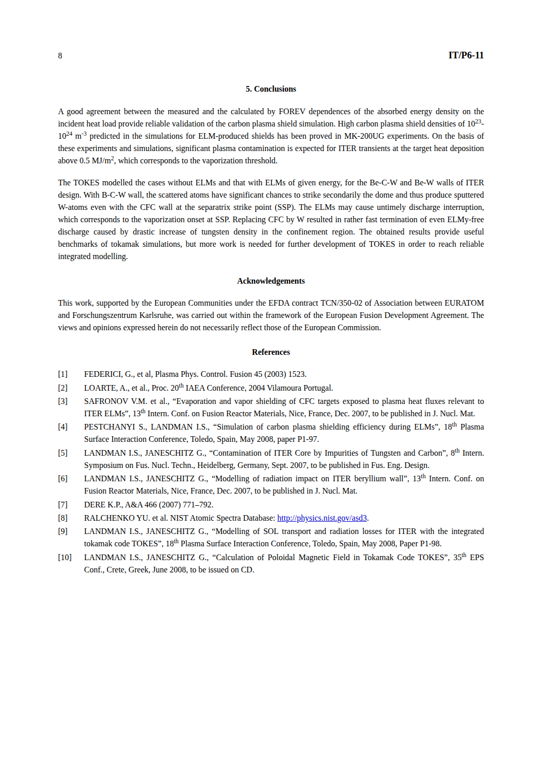8 IT/P6-11
5. Conclusions
A good agreement between the measured and the calculated by FOREV dependences of the absorbed energy density on the incident heat load provide reliable validation of the carbon plasma shield simulation. High carbon plasma shield densities of 1023-1024 m-3 predicted in the simulations for ELM-produced shields has been proved in MK-200UG experiments. On the basis of these experiments and simulations, significant plasma contamination is expected for ITER transients at the target heat deposition above 0.5 MJ/m2, which corresponds to the vaporization threshold.
The TOKES modelled the cases without ELMs and that with ELMs of given energy, for the Be-C-W and Be-W walls of ITER design. With B-C-W wall, the scattered atoms have significant chances to strike secondarily the dome and thus produce sputtered W-atoms even with the CFC wall at the separatrix strike point (SSP). The ELMs may cause untimely discharge interruption, which corresponds to the vaporization onset at SSP. Replacing CFC by W resulted in rather fast termination of even ELMy-free discharge caused by drastic increase of tungsten density in the confinement region. The obtained results provide useful benchmarks of tokamak simulations, but more work is needed for further development of TOKES in order to reach reliable integrated modelling.
Acknowledgements
This work, supported by the European Communities under the EFDA contract TCN/350-02 of Association between EURATOM and Forschungszentrum Karlsruhe, was carried out within the framework of the European Fusion Development Agreement. The views and opinions expressed herein do not necessarily reflect those of the European Commission.
References
[1] FEDERICI, G., et al, Plasma Phys. Control. Fusion 45 (2003) 1523.
[2] LOARTE, A., et al., Proc. 20th IAEA Conference, 2004 Vilamoura Portugal.
[3] SAFRONOV V.M. et al., “Evaporation and vapor shielding of CFC targets exposed to plasma heat fluxes relevant to ITER ELMs”, 13th Intern. Conf. on Fusion Reactor Materials, Nice, France, Dec. 2007, to be published in J. Nucl. Mat.
[4] PESTCHANYI S., LANDMAN I.S., “Simulation of carbon plasma shielding efficiency during ELMs”, 18th Plasma Surface Interaction Conference, Toledo, Spain, May 2008, paper P1-97.
[5] LANDMAN I.S., JANESCHITZ G., “Contamination of ITER Core by Impurities of Tungsten and Carbon”, 8th Intern. Symposium on Fus. Nucl. Techn., Heidelberg, Germany, Sept. 2007, to be published in Fus. Eng. Design.
[6] LANDMAN I.S., JANESCHITZ G., “Modelling of radiation impact on ITER beryllium wall”, 13th Intern. Conf. on Fusion Reactor Materials, Nice, France, Dec. 2007, to be published in J. Nucl. Mat.
[7] DERE K.P., A&A 466 (2007) 771–792.
[8] RALCHENKO YU. et al. NIST Atomic Spectra Database: http://physics.nist.gov/asd3.
[9] LANDMAN I.S., JANESCHITZ G., “Modelling of SOL transport and radiation losses for ITER with the integrated tokamak code TOKES”, 18th Plasma Surface Interaction Conference, Toledo, Spain, May 2008, Paper P1-98.
[10] LANDMAN I.S., JANESCHITZ G., “Calculation of Poloidal Magnetic Field in Tokamak Code TOKES”, 35th EPS Conf., Crete, Greek, June 2008, to be issued on CD.